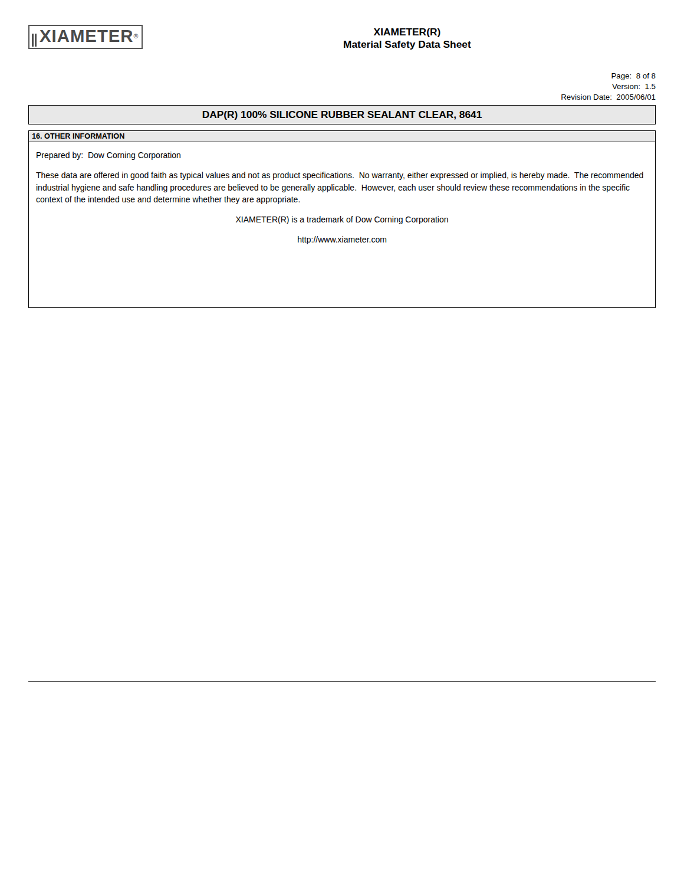XIAMETER®
XIAMETER(R)
Material Safety Data Sheet
Page: 8 of 8
Version: 1.5
Revision Date: 2005/06/01
DAP(R) 100% SILICONE RUBBER SEALANT CLEAR, 8641
16. OTHER INFORMATION
Prepared by: Dow Corning Corporation
These data are offered in good faith as typical values and not as product specifications. No warranty, either expressed or implied, is hereby made. The recommended industrial hygiene and safe handling procedures are believed to be generally applicable. However, each user should review these recommendations in the specific context of the intended use and determine whether they are appropriate.
XIAMETER(R) is a trademark of Dow Corning Corporation
http://www.xiameter.com